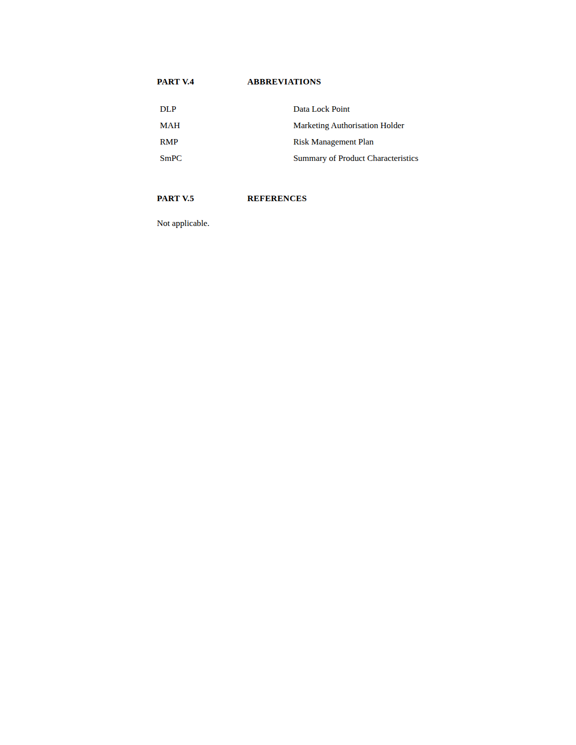PART V.4
ABBREVIATIONS
| DLP | Data Lock Point |
| MAH | Marketing Authorisation Holder |
| RMP | Risk Management Plan |
| SmPC | Summary of Product Characteristics |
PART V.5
REFERENCES
Not applicable.